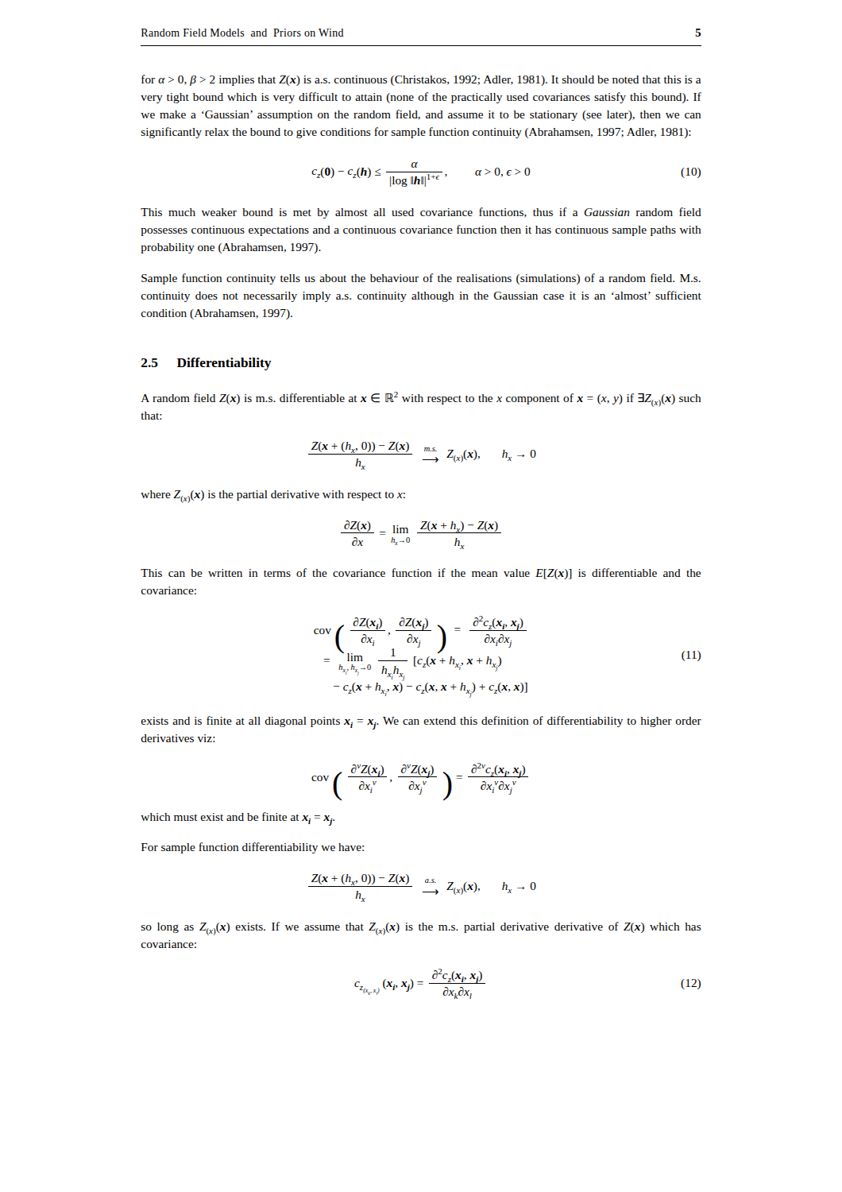Random Field Models and Priors on Wind 5
for α > 0, β > 2 implies that Z(x) is a.s. continuous (Christakos, 1992; Adler, 1981). It should be noted that this is a very tight bound which is very difficult to attain (none of the practically used covariances satisfy this bound). If we make a ‘Gaussian’ assumption on the random field, and assume it to be stationary (see later), then we can significantly relax the bound to give conditions for sample function continuity (Abrahamsen, 1997; Adler, 1981):
cz(0) − cz(h) ≤ α |log ‖h‖|1+ϵ , α > 0, ϵ > 0
(10)
This much weaker bound is met by almost all used covariance functions, thus if a Gaussian random field possesses continuous expectations and a continuous covariance function then it has continuous sample paths with probability one (Abrahamsen, 1997).
Sample function continuity tells us about the behaviour of the realisations (simulations) of a random field. M.s. continuity does not necessarily imply a.s. continuity although in the Gaussian case it is an ‘almost’ sufficient condition (Abrahamsen, 1997).
2.5 Differentiability
A random field Z(x) is m.s. differentiable at x ∈ ℝ2 with respect to the x component of x = (x, y) if ∃Z(x)(x) such that:
Z(x + (hx, 0)) − Z(x) hx m.s. ⟶ Z(x)(x), hx → 0
where Z(x)(x) is the partial derivative with respect to x:
∂Z(x) ∂x = lim hx→0 Z(x + hx) − Z(x) hx
This can be written in terms of the covariance function if the mean value E[Z(x)] is differentiable and the covariance:
cov ( ∂Z(xi) ∂xi , ∂Z(xj) ∂xj ) = ∂2cz(xi, xj) ∂xi∂xj = lim hxi, hxj→0 1 hxi hxj [cz(x + hxi, x + hxj) − cz(x + hxi, x) − cz(x, x + hxj) + cz(x, x)]
(11)
exists and is finite at all diagonal points xi = xj. We can extend this definition of differentiability to higher order derivatives viz:
cov ( ∂vZ(xi) ∂xiv , ∂vZ(xj) ∂xjv ) = ∂2vcz(xi, xj) ∂xiv∂xjv
which must exist and be finite at xi = xj.
For sample function differentiability we have:
Z(x + (hx, 0)) − Z(x) hx a.s. ⟶ Z(x)(x), hx → 0
so long as Z(x)(x) exists. If we assume that Z(x)(x) is the m.s. partial derivative derivative of Z(x) which has covariance:
cz(xk, xl) (xi, xj) = ∂2cz(xi, xj) ∂xk∂xl
(12)